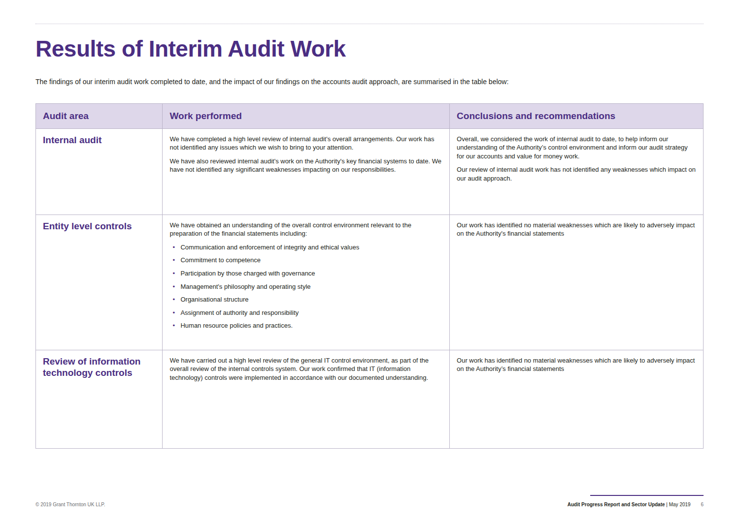Results of Interim Audit Work
The findings of our interim audit work completed to date, and the impact of our findings on the accounts audit approach, are summarised in the table below:
| Audit area | Work performed | Conclusions and recommendations |
| --- | --- | --- |
| Internal audit | We have completed a high level review of internal audit's overall arrangements. Our work has not identified any issues which we wish to bring to your attention. We have also reviewed internal audit's work on the Authority's key financial systems to date. We have not identified any significant weaknesses impacting on our responsibilities. | Overall, we considered the work of internal audit to date, to help inform our understanding of the Authority’s control environment and inform our audit strategy for our accounts and value for money work. Our review of internal audit work has not identified any weaknesses which impact on our audit approach. |
| Entity level controls | We have obtained an understanding of the overall control environment relevant to the preparation of the financial statements including: Communication and enforcement of integrity and ethical values Commitment to competence Participation by those charged with governance Management's philosophy and operating style Organisational structure Assignment of authority and responsibility Human resource policies and practices. | Our work has identified no material weaknesses which are likely to adversely impact on the Authority's financial statements |
| Review of information technology controls | We have carried out a high level review of the general IT control environment, as part of the overall review of the internal controls system. Our work confirmed that IT (information technology) controls were implemented in accordance with our documented understanding. | Our work has identified no material weaknesses which are likely to adversely impact on the Authority’s financial statements |
© 2019 Grant Thornton UK LLP.
Audit Progress Report and Sector Update | May 2019 6